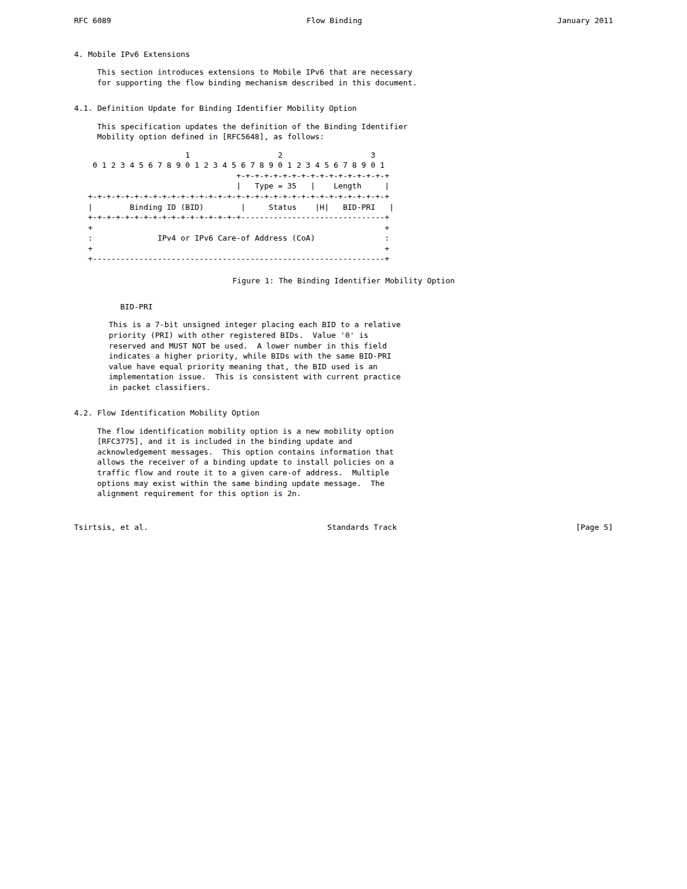RFC 6089 Flow Binding January 2011
4. Mobile IPv6 Extensions
This section introduces extensions to Mobile IPv6 that are necessary for supporting the flow binding mechanism described in this document.
4.1. Definition Update for Binding Identifier Mobility Option
This specification updates the definition of the Binding Identifier Mobility option defined in [RFC5648], as follows:
                        1                   2                   3
    0 1 2 3 4 5 6 7 8 9 0 1 2 3 4 5 6 7 8 9 0 1 2 3 4 5 6 7 8 9 0 1
                                   +-+-+-+-+-+-+-+-+-+-+-+-+-+-+-+-+
                                   |   Type = 35   |    Length     |
   +-+-+-+-+-+-+-+-+-+-+-+-+-+-+-+-+-+-+-+-+-+-+-+-+-+-+-+-+-+-+-+-+
   |        Binding ID (BID)        |     Status    |H|   BID-PRI   |
   +-+-+-+-+-+-+-+-+-+-+-+-+-+-+-+-+-------------------------------+
   +                                                               +
   :              IPv4 or IPv6 Care-of Address (CoA)               :
   +                                                               +
   +---------------------------------------------------------------+
Figure 1: The Binding Identifier Mobility Option
BID-PRI
This is a 7-bit unsigned integer placing each BID to a relative priority (PRI) with other registered BIDs. Value '0' is reserved and MUST NOT be used. A lower number in this field indicates a higher priority, while BIDs with the same BID-PRI value have equal priority meaning that, the BID used is an implementation issue. This is consistent with current practice in packet classifiers.
4.2. Flow Identification Mobility Option
The flow identification mobility option is a new mobility option [RFC3775], and it is included in the binding update and acknowledgement messages. This option contains information that allows the receiver of a binding update to install policies on a traffic flow and route it to a given care-of address. Multiple options may exist within the same binding update message. The alignment requirement for this option is 2n.
Tsirtsis, et al. Standards Track [Page 5]